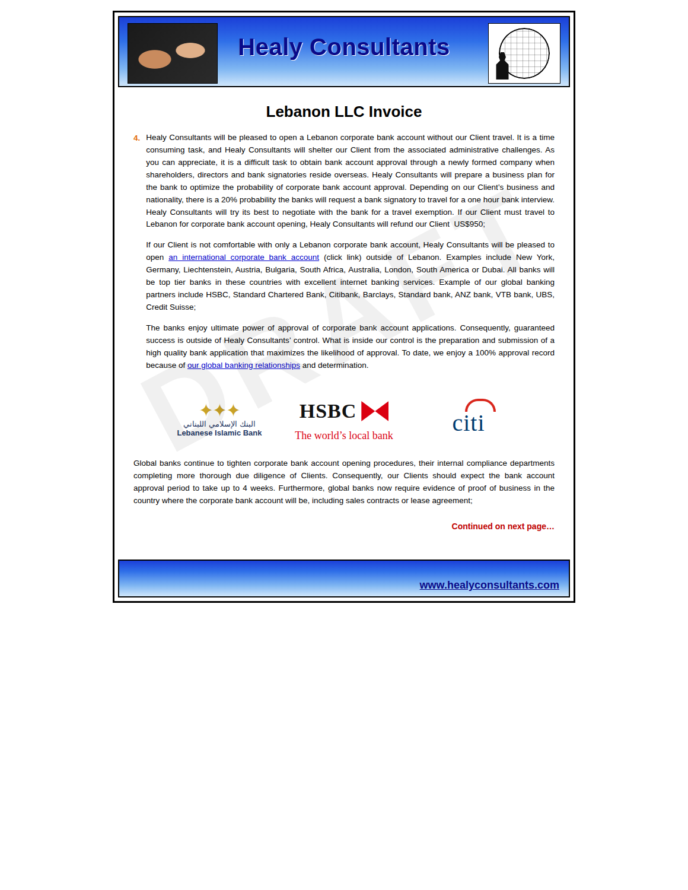DRAFT
Healy Consultants
Lebanon LLC Invoice
4.
Healy Consultants will be pleased to open a Lebanon corporate bank account without our Client travel. It is a time consuming task, and Healy Consultants will shelter our Client from the associated administrative challenges. As you can appreciate, it is a difficult task to obtain bank account approval through a newly formed company when shareholders, directors and bank signatories reside overseas. Healy Consultants will prepare a business plan for the bank to optimize the probability of corporate bank account approval. Depending on our Client’s business and nationality, there is a 20% probability the banks will request a bank signatory to travel for a one hour bank interview. Healy Consultants will try its best to negotiate with the bank for a travel exemption. If our Client must travel to Lebanon for corporate bank account opening, Healy Consultants will refund our Client US$950;
If our Client is not comfortable with only a Lebanon corporate bank account, Healy Consultants will be pleased to open an international corporate bank account (click link) outside of Lebanon. Examples include New York, Germany, Liechtenstein, Austria, Bulgaria, South Africa, Australia, London, South America or Dubai. All banks will be top tier banks in these countries with excellent internet banking services. Example of our global banking partners include HSBC, Standard Chartered Bank, Citibank, Barclays, Standard bank, ANZ bank, VTB bank, UBS, Credit Suisse;
The banks enjoy ultimate power of approval of corporate bank account applications. Consequently, guaranteed success is outside of Healy Consultants’ control. What is inside our control is the preparation and submission of a high quality bank application that maximizes the likelihood of approval. To date, we enjoy a 100% approval record because of our global banking relationships and determination.
✦✦✦
البنك الإسلامي اللبناني
Lebanese Islamic Bank
HSBC
The world’s local bank
citi
Global banks continue to tighten corporate bank account opening procedures, their internal compliance departments completing more thorough due diligence of Clients. Consequently, our Clients should expect the bank account approval period to take up to 4 weeks. Furthermore, global banks now require evidence of proof of business in the country where the corporate bank account will be, including sales contracts or lease agreement;
Continued on next page…
www.healyconsultants.com